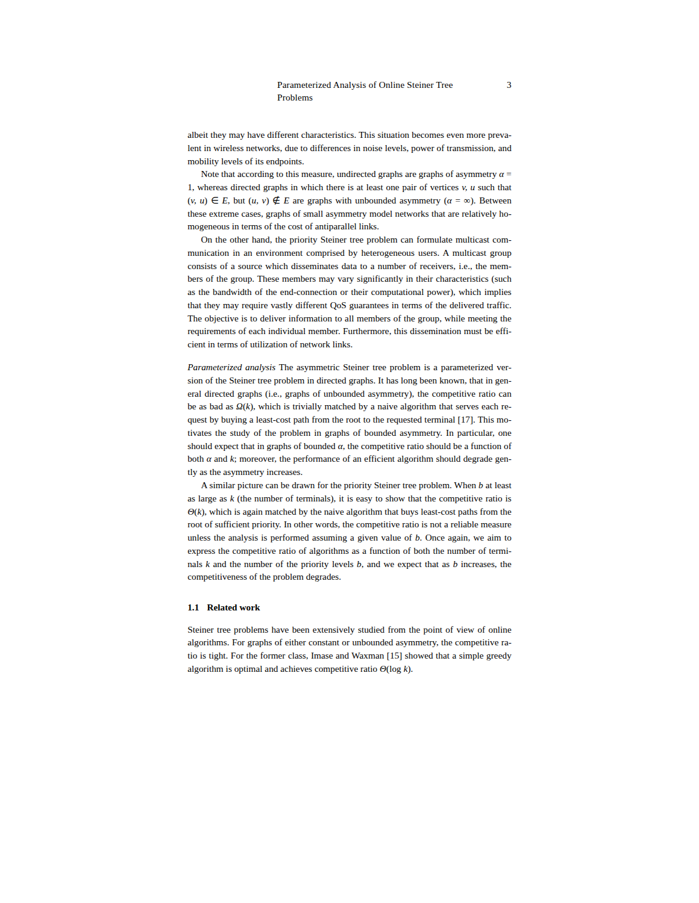Parameterized Analysis of Online Steiner Tree Problems 3
albeit they may have different characteristics. This situation becomes even more prevalent in wireless networks, due to differences in noise levels, power of transmission, and mobility levels of its endpoints.
Note that according to this measure, undirected graphs are graphs of asymmetry α = 1, whereas directed graphs in which there is at least one pair of vertices v, u such that (v, u) ∈ E, but (u, v) ∉ E are graphs with unbounded asymmetry (α = ∞). Between these extreme cases, graphs of small asymmetry model networks that are relatively homogeneous in terms of the cost of antiparallel links.
On the other hand, the priority Steiner tree problem can formulate multicast communication in an environment comprised by heterogeneous users. A multicast group consists of a source which disseminates data to a number of receivers, i.e., the members of the group. These members may vary significantly in their characteristics (such as the bandwidth of the end-connection or their computational power), which implies that they may require vastly different QoS guarantees in terms of the delivered traffic. The objective is to deliver information to all members of the group, while meeting the requirements of each individual member. Furthermore, this dissemination must be efficient in terms of utilization of network links.
Parameterized analysis The asymmetric Steiner tree problem is a parameterized version of the Steiner tree problem in directed graphs. It has long been known, that in general directed graphs (i.e., graphs of unbounded asymmetry), the competitive ratio can be as bad as Ω(k), which is trivially matched by a naive algorithm that serves each request by buying a least-cost path from the root to the requested terminal [17]. This motivates the study of the problem in graphs of bounded asymmetry. In particular, one should expect that in graphs of bounded α, the competitive ratio should be a function of both α and k; moreover, the performance of an efficient algorithm should degrade gently as the asymmetry increases.
A similar picture can be drawn for the priority Steiner tree problem. When b at least as large as k (the number of terminals), it is easy to show that the competitive ratio is Θ(k), which is again matched by the naive algorithm that buys least-cost paths from the root of sufficient priority. In other words, the competitive ratio is not a reliable measure unless the analysis is performed assuming a given value of b. Once again, we aim to express the competitive ratio of algorithms as a function of both the number of terminals k and the number of the priority levels b, and we expect that as b increases, the competitiveness of the problem degrades.
1.1 Related work
Steiner tree problems have been extensively studied from the point of view of online algorithms. For graphs of either constant or unbounded asymmetry, the competitive ratio is tight. For the former class, Imase and Waxman [15] showed that a simple greedy algorithm is optimal and achieves competitive ratio Θ(log k).